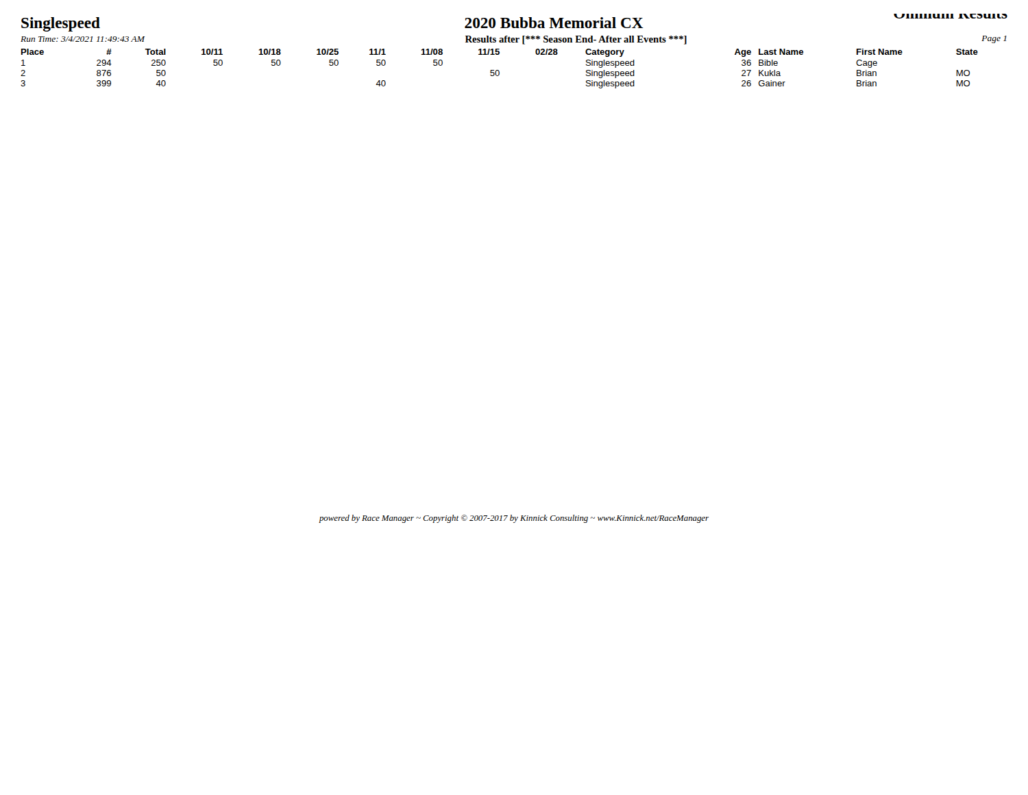Singlespeed
2020 Bubba Memorial CX
Omnium Results
Run Time: 3/4/2021 11:49:43 AM
Results after [*** Season End- After all Events ***]
Page 1
| Place | # | Total | 10/11 | 10/18 | 10/25 | 11/1 | 11/08 | 11/15 | 02/28 | Category | Age | Last Name | First Name | State |
| --- | --- | --- | --- | --- | --- | --- | --- | --- | --- | --- | --- | --- | --- | --- |
| 1 | 294 | 250 | 50 | 50 | 50 | 50 | 50 | | | Singlespeed | 36 | Bible | Cage | |
| 2 | 876 | 50 | | | | | | 50 | | Singlespeed | 27 | Kukla | Brian | MO |
| 3 | 399 | 40 | | | | 40 | | | | Singlespeed | 26 | Gainer | Brian | MO |
powered by Race Manager ~ Copyright © 2007-2017 by Kinnick Consulting ~ www.Kinnick.net/RaceManager